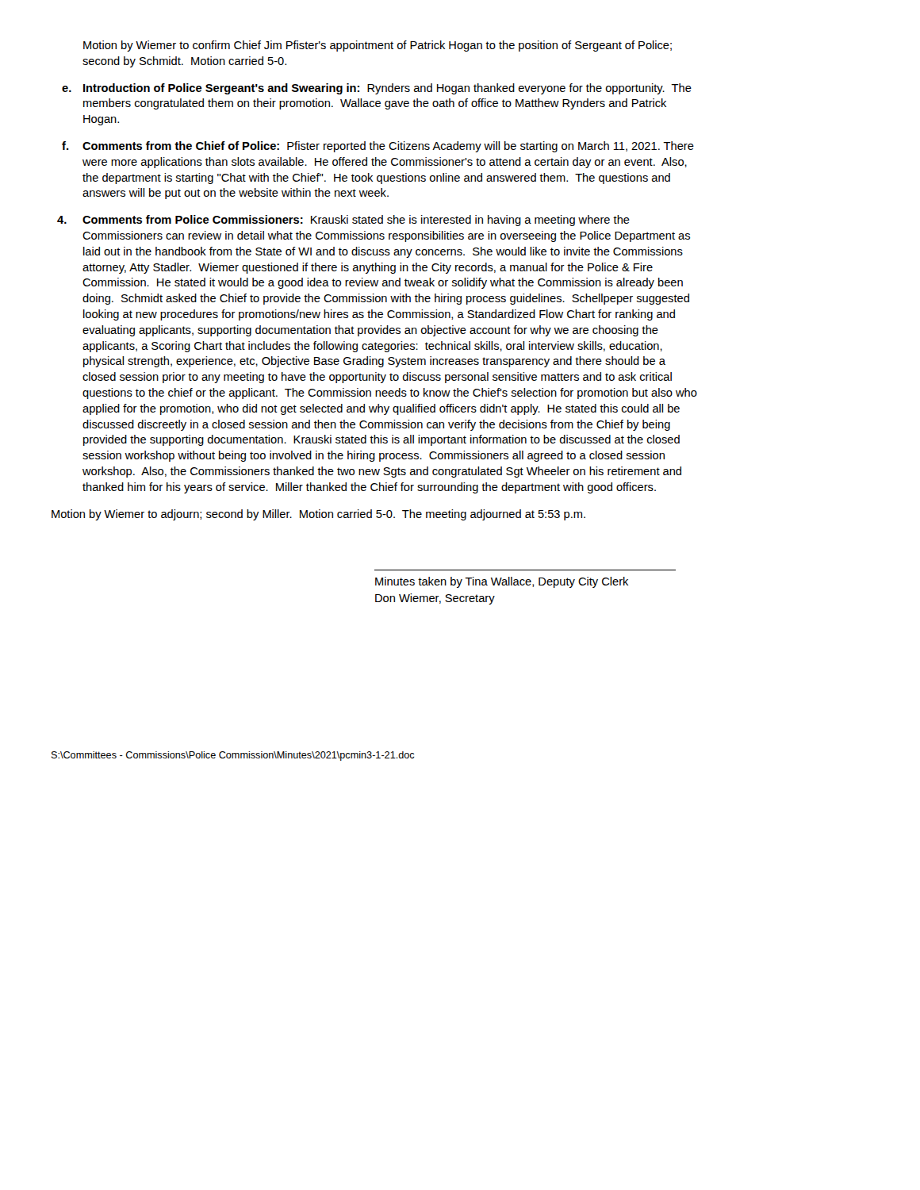Motion by Wiemer to confirm Chief Jim Pfister's appointment of Patrick Hogan to the position of Sergeant of Police; second by Schmidt. Motion carried 5-0.
e.
Introduction of Police Sergeant's and Swearing in: Rynders and Hogan thanked everyone for the opportunity. The members congratulated them on their promotion. Wallace gave the oath of office to Matthew Rynders and Patrick Hogan.
f.
Comments from the Chief of Police: Pfister reported the Citizens Academy will be starting on March 11, 2021. There were more applications than slots available. He offered the Commissioner's to attend a certain day or an event. Also, the department is starting "Chat with the Chief". He took questions online and answered them. The questions and answers will be put out on the website within the next week.
4.
Comments from Police Commissioners: Krauski stated she is interested in having a meeting where the Commissioners can review in detail what the Commissions responsibilities are in overseeing the Police Department as laid out in the handbook from the State of WI and to discuss any concerns. She would like to invite the Commissions attorney, Atty Stadler. Wiemer questioned if there is anything in the City records, a manual for the Police & Fire Commission. He stated it would be a good idea to review and tweak or solidify what the Commission is already been doing. Schmidt asked the Chief to provide the Commission with the hiring process guidelines. Schellpeper suggested looking at new procedures for promotions/new hires as the Commission, a Standardized Flow Chart for ranking and evaluating applicants, supporting documentation that provides an objective account for why we are choosing the applicants, a Scoring Chart that includes the following categories: technical skills, oral interview skills, education, physical strength, experience, etc, Objective Base Grading System increases transparency and there should be a closed session prior to any meeting to have the opportunity to discuss personal sensitive matters and to ask critical questions to the chief or the applicant. The Commission needs to know the Chief's selection for promotion but also who applied for the promotion, who did not get selected and why qualified officers didn't apply. He stated this could all be discussed discreetly in a closed session and then the Commission can verify the decisions from the Chief by being provided the supporting documentation. Krauski stated this is all important information to be discussed at the closed session workshop without being too involved in the hiring process. Commissioners all agreed to a closed session workshop. Also, the Commissioners thanked the two new Sgts and congratulated Sgt Wheeler on his retirement and thanked him for his years of service. Miller thanked the Chief for surrounding the department with good officers.
Motion by Wiemer to adjourn; second by Miller. Motion carried 5-0. The meeting adjourned at 5:53 p.m.
Minutes taken by Tina Wallace, Deputy City Clerk
Don Wiemer, Secretary
S:\Committees - Commissions\Police Commission\Minutes\2021\pcmin3-1-21.doc